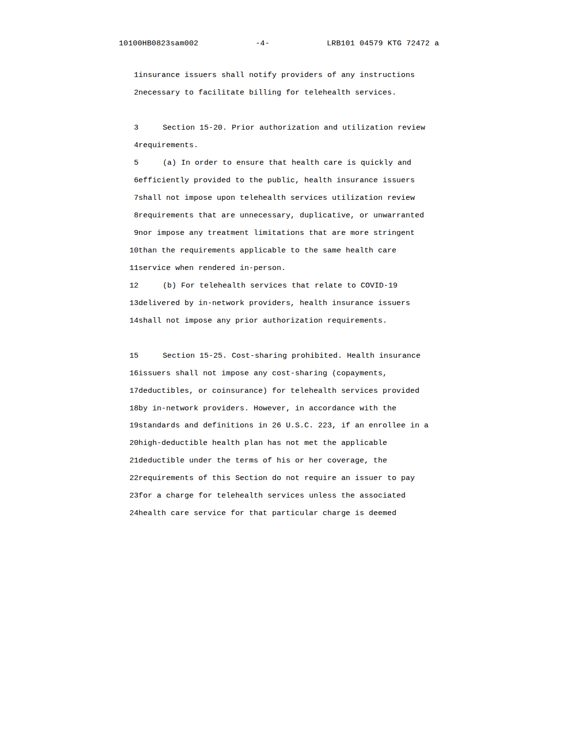10100HB0823sam002 -4- LRB101 04579 KTG 72472 a
| 1 | insurance issuers shall notify providers of any instructions |
| 2 | necessary to facilitate billing for telehealth services. |
| 3 | Section 15-20. Prior authorization and utilization review |
| 4 | requirements. |
| 5 | (a) In order to ensure that health care is quickly and |
| 6 | efficiently provided to the public, health insurance issuers |
| 7 | shall not impose upon telehealth services utilization review |
| 8 | requirements that are unnecessary, duplicative, or unwarranted |
| 9 | nor impose any treatment limitations that are more stringent |
| 10 | than the requirements applicable to the same health care |
| 11 | service when rendered in-person. |
| 12 | (b) For telehealth services that relate to COVID-19 |
| 13 | delivered by in-network providers, health insurance issuers |
| 14 | shall not impose any prior authorization requirements. |
| 15 | Section 15-25. Cost-sharing prohibited. Health insurance |
| 16 | issuers shall not impose any cost-sharing (copayments, |
| 17 | deductibles, or coinsurance) for telehealth services provided |
| 18 | by in-network providers. However, in accordance with the |
| 19 | standards and definitions in 26 U.S.C. 223, if an enrollee in a |
| 20 | high-deductible health plan has not met the applicable |
| 21 | deductible under the terms of his or her coverage, the |
| 22 | requirements of this Section do not require an issuer to pay |
| 23 | for a charge for telehealth services unless the associated |
| 24 | health care service for that particular charge is deemed |